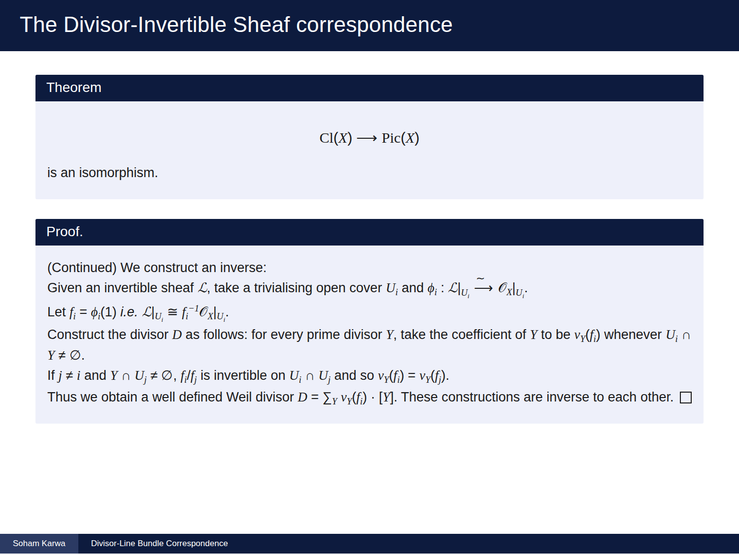The Divisor-Invertible Sheaf correspondence
Theorem
Cl(X) ⟶ Pic(X)
is an isomorphism.
Proof.
(Continued) We construct an inverse:
Given an invertible sheaf ℒ, take a trivialising open cover Ui and ϕi : ℒ|Ui ∼⟶ 𝒪X|Ui.
Let fi = ϕi(1) i.e. ℒ|Ui ≅ fi−1 𝒪X|Ui.
Construct the divisor D as follows: for every prime divisor Y, take the coefficient of Y to be vY(fi) whenever Ui ∩ Y ≠ ∅.
If j ≠ i and Y ∩ Uj ≠ ∅, fi/fj is invertible on Ui ∩ Uj and so vY(fi) = vY(fj).
Thus we obtain a well defined Weil divisor D = ∑Y vY(fi) · [Y]. These constructions are inverse to each other.
Soham Karwa
Divisor-Line Bundle Correspondence